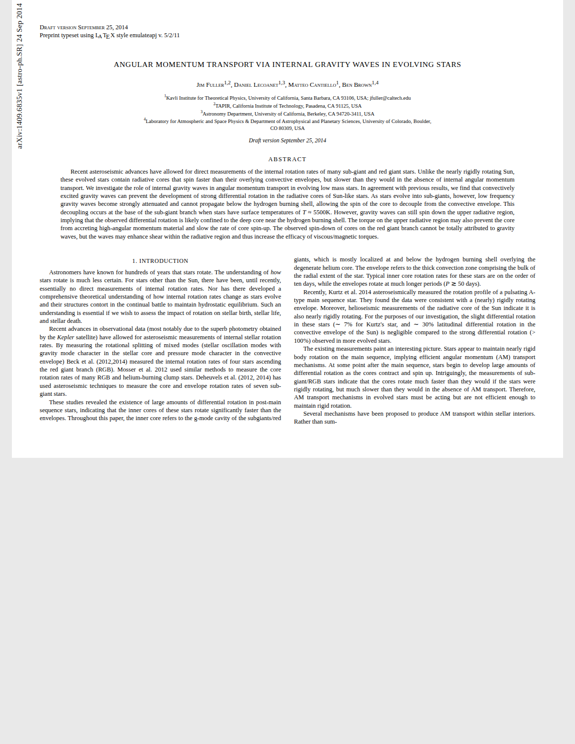arXiv:1409.6835v1 [astro-ph.SR] 24 Sep 2014
Draft version September 25, 2014
Preprint typeset using LATEX style emulateapj v. 5/2/11
ANGULAR MOMENTUM TRANSPORT VIA INTERNAL GRAVITY WAVES IN EVOLVING STARS
Jim Fuller1,2, Daniel Lecoanet1,3, Matteo Cantiello1, Ben Brown1,4
1Kavli Institute for Theoretical Physics, University of California, Santa Barbara, CA 93106, USA; jfuller@caltech.edu
2TAPIR, California Institute of Technology, Pasadena, CA 91125, USA
3Astronomy Department, University of California, Berkeley, CA 94720-3411, USA
4Laboratory for Atmospheric and Space Physics & Department of Astrophysical and Planetary Sciences, University of Colorado, Boulder,
CO 80309, USA
Draft version September 25, 2014
ABSTRACT
Recent asteroseismic advances have allowed for direct measurements of the internal rotation rates of many sub-giant and red giant stars. Unlike the nearly rigidly rotating Sun, these evolved stars contain radiative cores that spin faster than their overlying convective envelopes, but slower than they would in the absence of internal angular momentum transport. We investigate the role of internal gravity waves in angular momentum transport in evolving low mass stars. In agreement with previous results, we find that convectively excited gravity waves can prevent the development of strong differential rotation in the radiative cores of Sun-like stars. As stars evolve into sub-giants, however, low frequency gravity waves become strongly attenuated and cannot propagate below the hydrogen burning shell, allowing the spin of the core to decouple from the convective envelope. This decoupling occurs at the base of the sub-giant branch when stars have surface temperatures of T ≈ 5500K. However, gravity waves can still spin down the upper radiative region, implying that the observed differential rotation is likely confined to the deep core near the hydrogen burning shell. The torque on the upper radiative region may also prevent the core from accreting high-angular momentum material and slow the rate of core spin-up. The observed spin-down of cores on the red giant branch cannot be totally attributed to gravity waves, but the waves may enhance shear within the radiative region and thus increase the efficacy of viscous/magnetic torques.
1. INTRODUCTION
Astronomers have known for hundreds of years that stars rotate. The understanding of how stars rotate is much less certain. For stars other than the Sun, there have been, until recently, essentially no direct measurements of internal rotation rates. Nor has there developed a comprehensive theoretical understanding of how internal rotation rates change as stars evolve and their structures contort in the continual battle to maintain hydrostatic equilibrium. Such an understanding is essential if we wish to assess the impact of rotation on stellar birth, stellar life, and stellar death.
Recent advances in observational data (most notably due to the superb photometry obtained by the Kepler satellite) have allowed for asteroseismic measurements of internal stellar rotation rates. By measuring the rotational splitting of mixed modes (stellar oscillation modes with gravity mode character in the stellar core and pressure mode character in the convective envelope) Beck et al. (2012,2014) measured the internal rotation rates of four stars ascending the red giant branch (RGB). Mosser et al. 2012 used similar methods to measure the core rotation rates of many RGB and helium-burning clump stars. Deheuvels et al. (2012, 2014) has used asteroseismic techniques to measure the core and envelope rotation rates of seven sub-giant stars.
These studies revealed the existence of large amounts of differential rotation in post-main sequence stars, indicating that the inner cores of these stars rotate significantly faster than the envelopes. Throughout this paper, the inner core refers to the g-mode cavity of the subgiants/red giants, which is mostly localized at and below the hydrogen burning shell overlying the degenerate helium core. The envelope refers to the thick convection zone comprising the bulk of the radial extent of the star. Typical inner core rotation rates for these stars are on the order of ten days, while the envelopes rotate at much longer periods (P ≳ 50 days).
Recently, Kurtz et al. 2014 asteroseismically measured the rotation profile of a pulsating A-type main sequence star. They found the data were consistent with a (nearly) rigidly rotating envelope. Moreover, helioseismic measurements of the radiative core of the Sun indicate it is also nearly rigidly rotating. For the purposes of our investigation, the slight differential rotation in these stars (∼ 7% for Kurtz's star, and ∼ 30% latitudinal differential rotation in the convective envelope of the Sun) is negligible compared to the strong differential rotation (> 100%) observed in more evolved stars.
The existing measurements paint an interesting picture. Stars appear to maintain nearly rigid body rotation on the main sequence, implying efficient angular momentum (AM) transport mechanisms. At some point after the main sequence, stars begin to develop large amounts of differential rotation as the cores contract and spin up. Intriguingly, the measurements of sub-giant/RGB stars indicate that the cores rotate much faster than they would if the stars were rigidly rotating, but much slower than they would in the absence of AM transport. Therefore, AM transport mechanisms in evolved stars must be acting but are not efficient enough to maintain rigid rotation.
Several mechanisms have been proposed to produce AM transport within stellar interiors. Rather than sum-